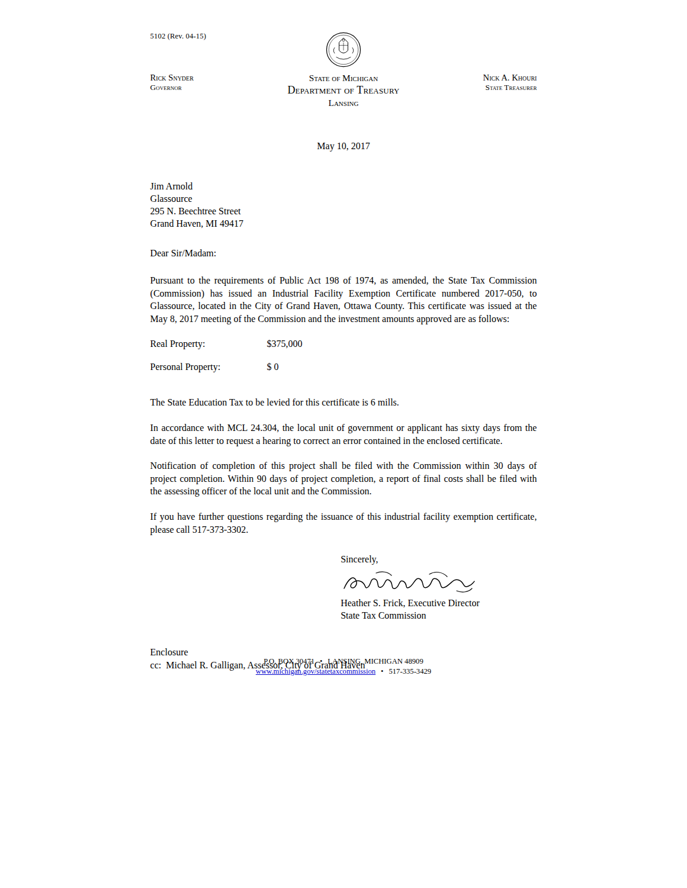5102 (Rev. 04-15)
Rick Snyder
Governor
State of Michigan
Department of Treasury
Lansing
Nick A. Khouri
State Treasurer
May 10, 2017
Jim Arnold
Glassource
295 N. Beechtree Street
Grand Haven, MI 49417
Dear Sir/Madam:
Pursuant to the requirements of Public Act 198 of 1974, as amended, the State Tax Commission (Commission) has issued an Industrial Facility Exemption Certificate numbered 2017-050, to Glassource, located in the City of Grand Haven, Ottawa County. This certificate was issued at the May 8, 2017 meeting of the Commission and the investment amounts approved are as follows:
| Real Property: | $375,000 |
| Personal Property: | $ 0 |
The State Education Tax to be levied for this certificate is 6 mills.
In accordance with MCL 24.304, the local unit of government or applicant has sixty days from the date of this letter to request a hearing to correct an error contained in the enclosed certificate.
Notification of completion of this project shall be filed with the Commission within 30 days of project completion. Within 90 days of project completion, a report of final costs shall be filed with the assessing officer of the local unit and the Commission.
If you have further questions regarding the issuance of this industrial facility exemption certificate, please call 517-373-3302.
Sincerely,
Heather S. Frick, Executive Director
State Tax Commission
Enclosure
cc: Michael R. Galligan, Assessor, City of Grand Haven
P.O. BOX 30471 • LANSING, MICHIGAN 48909
www.michigan.gov/statetaxcommission • 517-335-3429